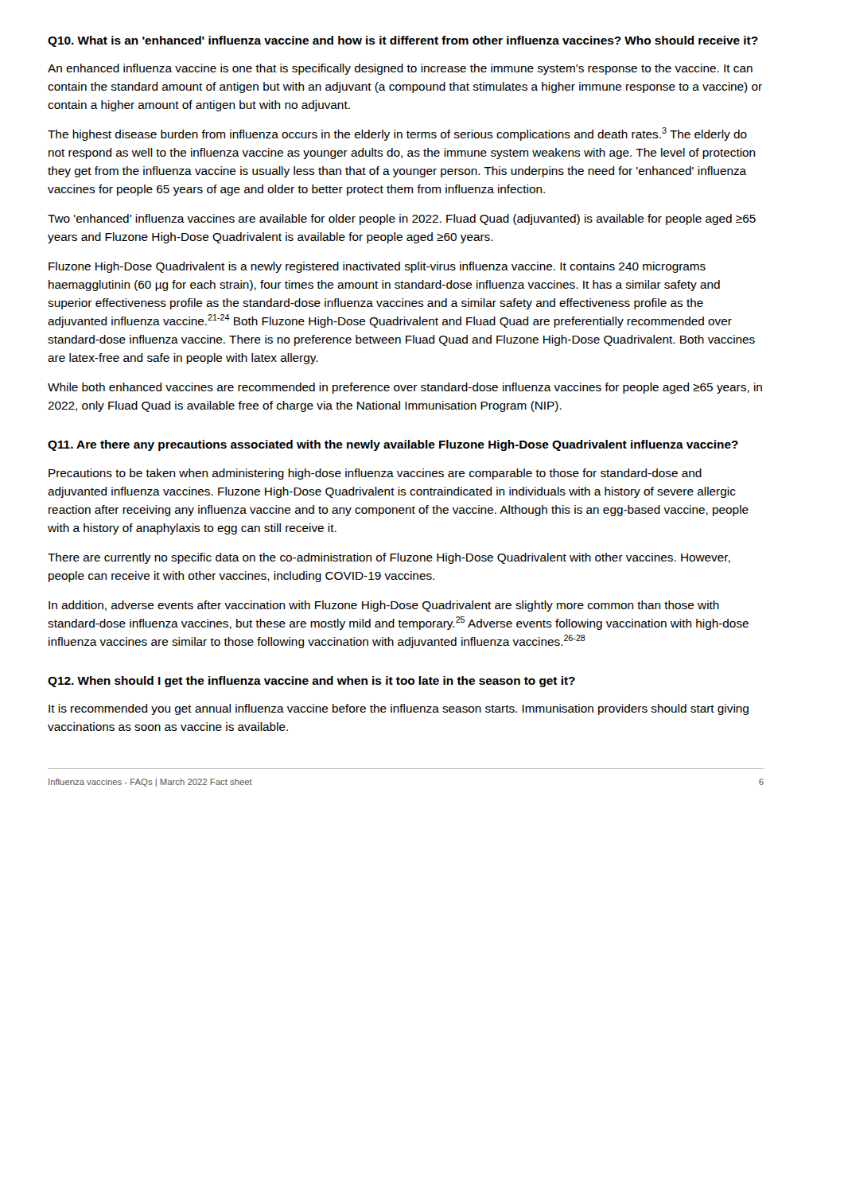Q10. What is an 'enhanced' influenza vaccine and how is it different from other influenza vaccines? Who should receive it?
An enhanced influenza vaccine is one that is specifically designed to increase the immune system's response to the vaccine. It can contain the standard amount of antigen but with an adjuvant (a compound that stimulates a higher immune response to a vaccine) or contain a higher amount of antigen but with no adjuvant.
The highest disease burden from influenza occurs in the elderly in terms of serious complications and death rates.3 The elderly do not respond as well to the influenza vaccine as younger adults do, as the immune system weakens with age. The level of protection they get from the influenza vaccine is usually less than that of a younger person. This underpins the need for 'enhanced' influenza vaccines for people 65 years of age and older to better protect them from influenza infection.
Two 'enhanced' influenza vaccines are available for older people in 2022. Fluad Quad (adjuvanted) is available for people aged ≥65 years and Fluzone High-Dose Quadrivalent is available for people aged ≥60 years.
Fluzone High-Dose Quadrivalent is a newly registered inactivated split-virus influenza vaccine. It contains 240 micrograms haemagglutinin (60 µg for each strain), four times the amount in standard-dose influenza vaccines. It has a similar safety and superior effectiveness profile as the standard-dose influenza vaccines and a similar safety and effectiveness profile as the adjuvanted influenza vaccine.21-24 Both Fluzone High-Dose Quadrivalent and Fluad Quad are preferentially recommended over standard-dose influenza vaccine. There is no preference between Fluad Quad and Fluzone High-Dose Quadrivalent. Both vaccines are latex-free and safe in people with latex allergy.
While both enhanced vaccines are recommended in preference over standard-dose influenza vaccines for people aged ≥65 years, in 2022, only Fluad Quad is available free of charge via the National Immunisation Program (NIP).
Q11. Are there any precautions associated with the newly available Fluzone High-Dose Quadrivalent influenza vaccine?
Precautions to be taken when administering high-dose influenza vaccines are comparable to those for standard-dose and adjuvanted influenza vaccines. Fluzone High-Dose Quadrivalent is contraindicated in individuals with a history of severe allergic reaction after receiving any influenza vaccine and to any component of the vaccine. Although this is an egg-based vaccine, people with a history of anaphylaxis to egg can still receive it.
There are currently no specific data on the co-administration of Fluzone High-Dose Quadrivalent with other vaccines. However, people can receive it with other vaccines, including COVID-19 vaccines.
In addition, adverse events after vaccination with Fluzone High-Dose Quadrivalent are slightly more common than those with standard-dose influenza vaccines, but these are mostly mild and temporary.25 Adverse events following vaccination with high-dose influenza vaccines are similar to those following vaccination with adjuvanted influenza vaccines.26-28
Q12. When should I get the influenza vaccine and when is it too late in the season to get it?
It is recommended you get annual influenza vaccine before the influenza season starts. Immunisation providers should start giving vaccinations as soon as vaccine is available.
Influenza vaccines - FAQs | March 2022 Fact sheet 6